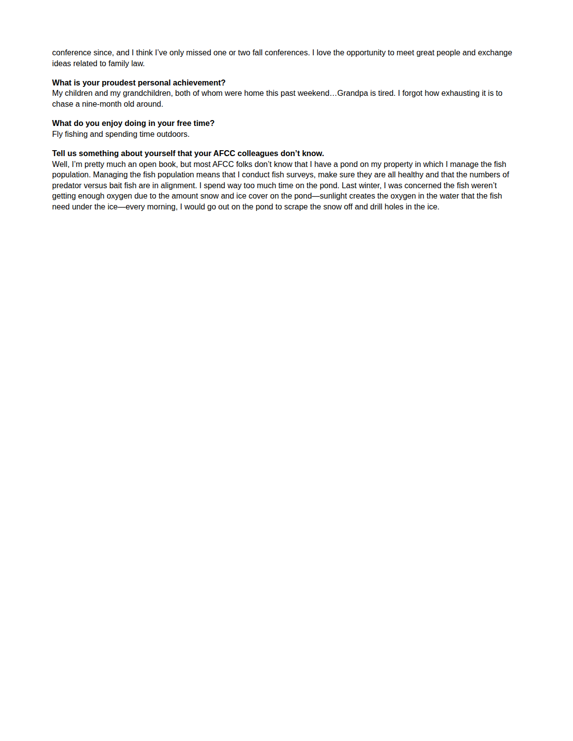conference since, and I think I’ve only missed one or two fall conferences. I love the opportunity to meet great people and exchange ideas related to family law.
What is your proudest personal achievement?
My children and my grandchildren, both of whom were home this past weekend…Grandpa is tired. I forgot how exhausting it is to chase a nine-month old around.
What do you enjoy doing in your free time?
Fly fishing and spending time outdoors.
Tell us something about yourself that your AFCC colleagues don’t know.
Well, I’m pretty much an open book, but most AFCC folks don’t know that I have a pond on my property in which I manage the fish population. Managing the fish population means that I conduct fish surveys, make sure they are all healthy and that the numbers of predator versus bait fish are in alignment. I spend way too much time on the pond. Last winter, I was concerned the fish weren’t getting enough oxygen due to the amount snow and ice cover on the pond—sunlight creates the oxygen in the water that the fish need under the ice—every morning, I would go out on the pond to scrape the snow off and drill holes in the ice.